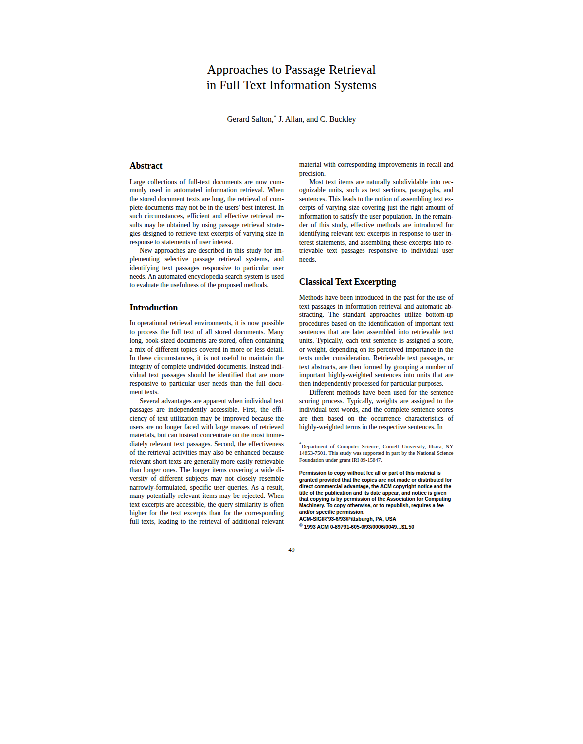Approaches to Passage Retrieval
in Full Text Information Systems
Gerard Salton,* J. Allan, and C. Buckley
Abstract
Large collections of full-text documents are now commonly used in automated information retrieval. When the stored document texts are long, the retrieval of complete documents may not be in the users' best interest. In such circumstances, efficient and effective retrieval results may be obtained by using passage retrieval strategies designed to retrieve text excerpts of varying size in response to statements of user interest.
New approaches are described in this study for implementing selective passage retrieval systems, and identifying text passages responsive to particular user needs. An automated encyclopedia search system is used to evaluate the usefulness of the proposed methods.
Introduction
In operational retrieval environments, it is now possible to process the full text of all stored documents. Many long, book-sized documents are stored, often containing a mix of different topics covered in more or less detail. In these circumstances, it is not useful to maintain the integrity of complete undivided documents. Instead individual text passages should be identified that are more responsive to particular user needs than the full document texts.
Several advantages are apparent when individual text passages are independently accessible. First, the efficiency of text utilization may be improved because the users are no longer faced with large masses of retrieved materials, but can instead concentrate on the most immediately relevant text passages. Second, the effectiveness of the retrieval activities may also be enhanced because relevant short texts are generally more easily retrievable than longer ones. The longer items covering a wide diversity of different subjects may not closely resemble narrowly-formulated, specific user queries. As a result, many potentially relevant items may be rejected. When text excerpts are accessible, the query similarity is often higher for the text excerpts than for the corresponding full texts, leading to the retrieval of additional relevant material with corresponding improvements in recall and precision.
Most text items are naturally subdividable into recognizable units, such as text sections, paragraphs, and sentences. This leads to the notion of assembling text excerpts of varying size covering just the right amount of information to satisfy the user population. In the remainder of this study, effective methods are introduced for identifying relevant text excerpts in response to user interest statements, and assembling these excerpts into retrievable text passages responsive to individual user needs.
Classical Text Excerpting
Methods have been introduced in the past for the use of text passages in information retrieval and automatic abstracting. The standard approaches utilize bottom-up procedures based on the identification of important text sentences that are later assembled into retrievable text units. Typically, each text sentence is assigned a score, or weight, depending on its perceived importance in the texts under consideration. Retrievable text passages, or text abstracts, are then formed by grouping a number of important highly-weighted sentences into units that are then independently processed for particular purposes.
Different methods have been used for the sentence scoring process. Typically, weights are assigned to the individual text words, and the complete sentence scores are then based on the occurrence characteristics of highly-weighted terms in the respective sentences. In
*Department of Computer Science, Cornell University, Ithaca, NY 14853-7501. This study was supported in part by the National Science Foundation under grant IRI 89-15847.
Permission to copy without fee all or part of this material is granted provided that the copies are not made or distributed for direct commercial advantage, the ACM copyright notice and the title of the publication and its date appear, and notice is given that copying is by permission of the Association for Computing Machinery. To copy otherwise, or to republish, requires a fee and/or specific permission.
ACM-SIGIR'93-6/93/Pittsburgh, PA, USA
© 1993 ACM 0-89791-605-0/93/0006/0049...$1.50
49